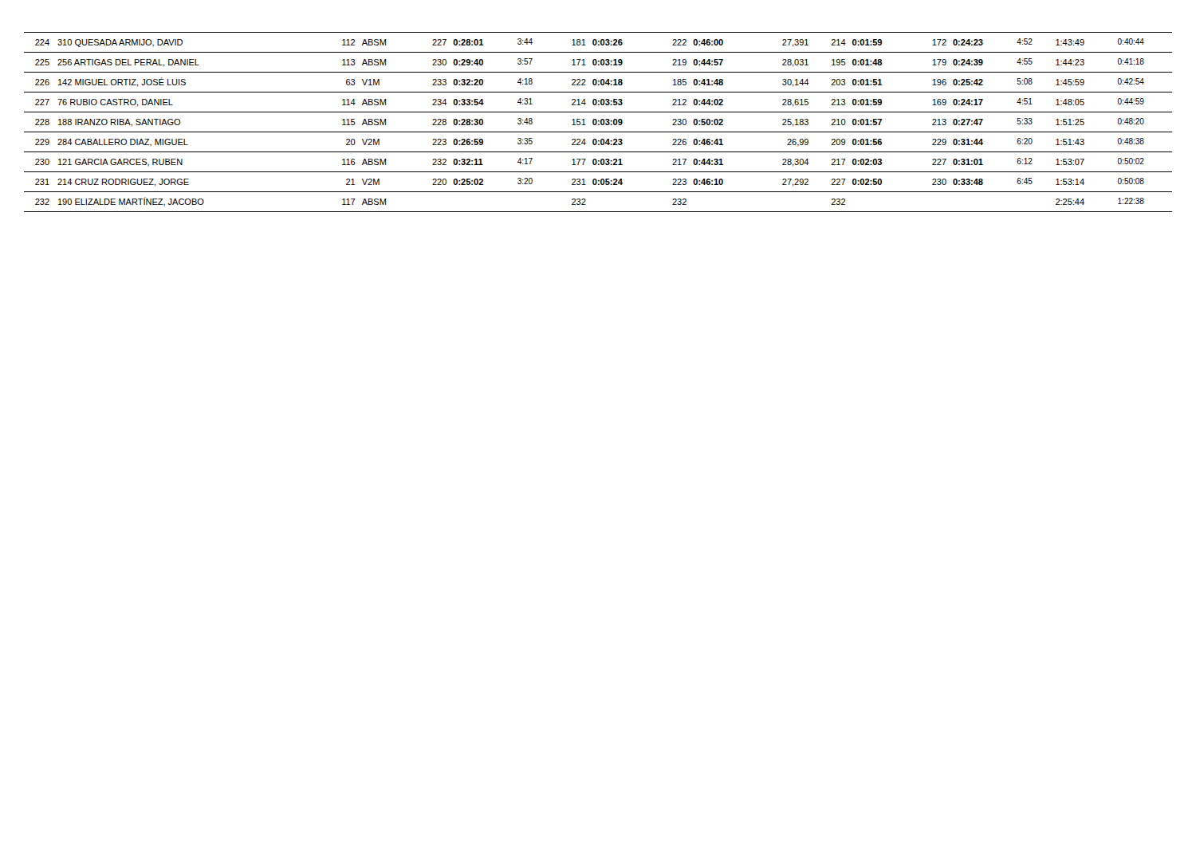| 224 | 310 QUESADA ARMIJO, DAVID | 112 | ABSM | 227 | 0:28:01 | 3:44 | 181 | 0:03:26 | 222 | 0:46:00 | 27,391 | 214 | 0:01:59 | 172 | 0:24:23 | 4:52 | 1:43:49 | 0:40:44 |
| 225 | 256 ARTIGAS DEL PERAL, DANIEL | 113 | ABSM | 230 | 0:29:40 | 3:57 | 171 | 0:03:19 | 219 | 0:44:57 | 28,031 | 195 | 0:01:48 | 179 | 0:24:39 | 4:55 | 1:44:23 | 0:41:18 |
| 226 | 142 MIGUEL ORTIZ, JOSÉ LUIS | 63 | V1M | 233 | 0:32:20 | 4:18 | 222 | 0:04:18 | 185 | 0:41:48 | 30,144 | 203 | 0:01:51 | 196 | 0:25:42 | 5:08 | 1:45:59 | 0:42:54 |
| 227 | 76 RUBIO CASTRO, DANIEL | 114 | ABSM | 234 | 0:33:54 | 4:31 | 214 | 0:03:53 | 212 | 0:44:02 | 28,615 | 213 | 0:01:59 | 169 | 0:24:17 | 4:51 | 1:48:05 | 0:44:59 |
| 228 | 188 IRANZO RIBA, SANTIAGO | 115 | ABSM | 228 | 0:28:30 | 3:48 | 151 | 0:03:09 | 230 | 0:50:02 | 25,183 | 210 | 0:01:57 | 213 | 0:27:47 | 5:33 | 1:51:25 | 0:48:20 |
| 229 | 284 CABALLERO DIAZ, MIGUEL | 20 | V2M | 223 | 0:26:59 | 3:35 | 224 | 0:04:23 | 226 | 0:46:41 | 26,99 | 209 | 0:01:56 | 229 | 0:31:44 | 6:20 | 1:51:43 | 0:48:38 |
| 230 | 121 GARCIA GARCES, RUBEN | 116 | ABSM | 232 | 0:32:11 | 4:17 | 177 | 0:03:21 | 217 | 0:44:31 | 28,304 | 217 | 0:02:03 | 227 | 0:31:01 | 6:12 | 1:53:07 | 0:50:02 |
| 231 | 214 CRUZ RODRIGUEZ, JORGE | 21 | V2M | 220 | 0:25:02 | 3:20 | 231 | 0:05:24 | 223 | 0:46:10 | 27,292 | 227 | 0:02:50 | 230 | 0:33:48 | 6:45 | 1:53:14 | 0:50:08 |
| 232 | 190 ELIZALDE MARTÍNEZ, JACOBO | 117 | ABSM | | | | 232 | | 232 | | | 232 | | | | | 2:25:44 | 1:22:38 |